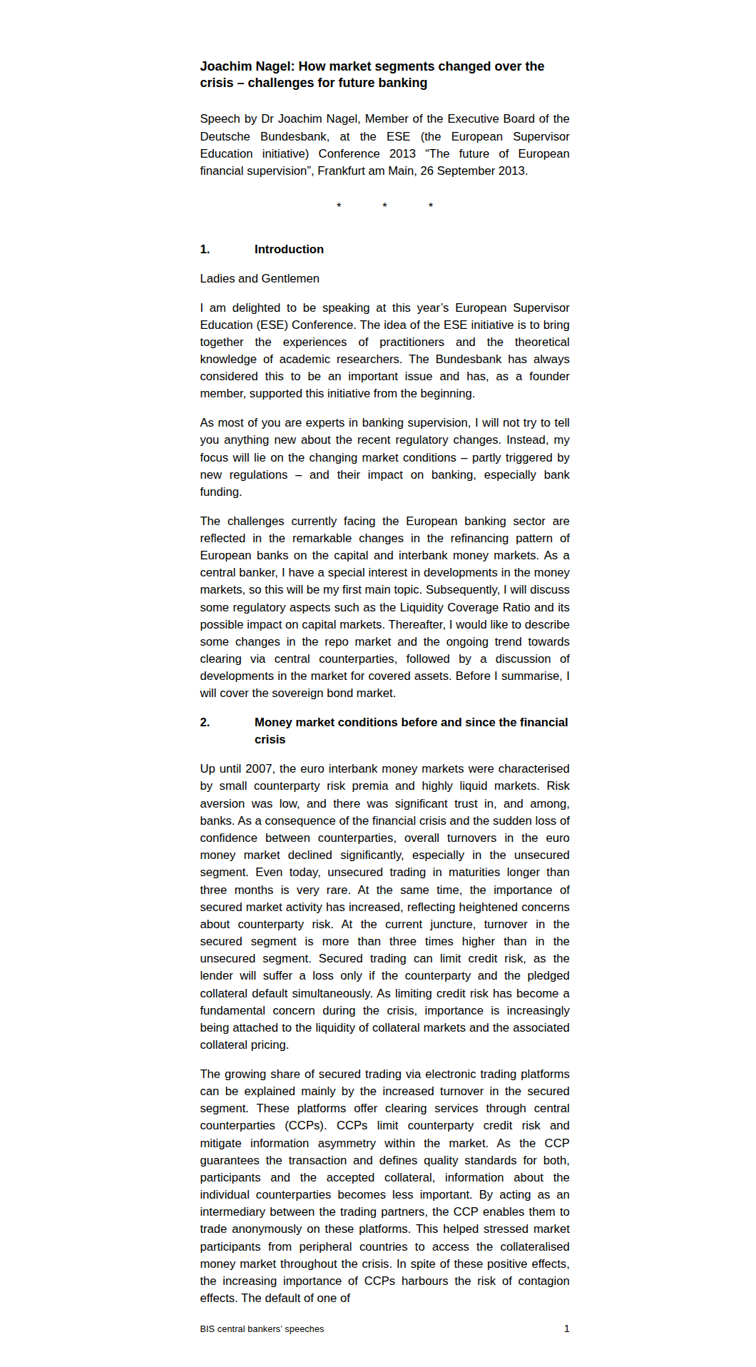Joachim Nagel: How market segments changed over the crisis – challenges for future banking
Speech by Dr Joachim Nagel, Member of the Executive Board of the Deutsche Bundesbank, at the ESE (the European Supervisor Education initiative) Conference 2013 “The future of European financial supervision”, Frankfurt am Main, 26 September 2013.
* * *
1. Introduction
Ladies and Gentlemen
I am delighted to be speaking at this year’s European Supervisor Education (ESE) Conference. The idea of the ESE initiative is to bring together the experiences of practitioners and the theoretical knowledge of academic researchers. The Bundesbank has always considered this to be an important issue and has, as a founder member, supported this initiative from the beginning.
As most of you are experts in banking supervision, I will not try to tell you anything new about the recent regulatory changes. Instead, my focus will lie on the changing market conditions – partly triggered by new regulations – and their impact on banking, especially bank funding.
The challenges currently facing the European banking sector are reflected in the remarkable changes in the refinancing pattern of European banks on the capital and interbank money markets. As a central banker, I have a special interest in developments in the money markets, so this will be my first main topic. Subsequently, I will discuss some regulatory aspects such as the Liquidity Coverage Ratio and its possible impact on capital markets. Thereafter, I would like to describe some changes in the repo market and the ongoing trend towards clearing via central counterparties, followed by a discussion of developments in the market for covered assets. Before I summarise, I will cover the sovereign bond market.
2. Money market conditions before and since the financial crisis
Up until 2007, the euro interbank money markets were characterised by small counterparty risk premia and highly liquid markets. Risk aversion was low, and there was significant trust in, and among, banks. As a consequence of the financial crisis and the sudden loss of confidence between counterparties, overall turnovers in the euro money market declined significantly, especially in the unsecured segment. Even today, unsecured trading in maturities longer than three months is very rare. At the same time, the importance of secured market activity has increased, reflecting heightened concerns about counterparty risk. At the current juncture, turnover in the secured segment is more than three times higher than in the unsecured segment. Secured trading can limit credit risk, as the lender will suffer a loss only if the counterparty and the pledged collateral default simultaneously. As limiting credit risk has become a fundamental concern during the crisis, importance is increasingly being attached to the liquidity of collateral markets and the associated collateral pricing.
The growing share of secured trading via electronic trading platforms can be explained mainly by the increased turnover in the secured segment. These platforms offer clearing services through central counterparties (CCPs). CCPs limit counterparty credit risk and mitigate information asymmetry within the market. As the CCP guarantees the transaction and defines quality standards for both, participants and the accepted collateral, information about the individual counterparties becomes less important. By acting as an intermediary between the trading partners, the CCP enables them to trade anonymously on these platforms. This helped stressed market participants from peripheral countries to access the collateralised money market throughout the crisis. In spite of these positive effects, the increasing importance of CCPs harbours the risk of contagion effects. The default of one of
BIS central bankers’ speeches 1